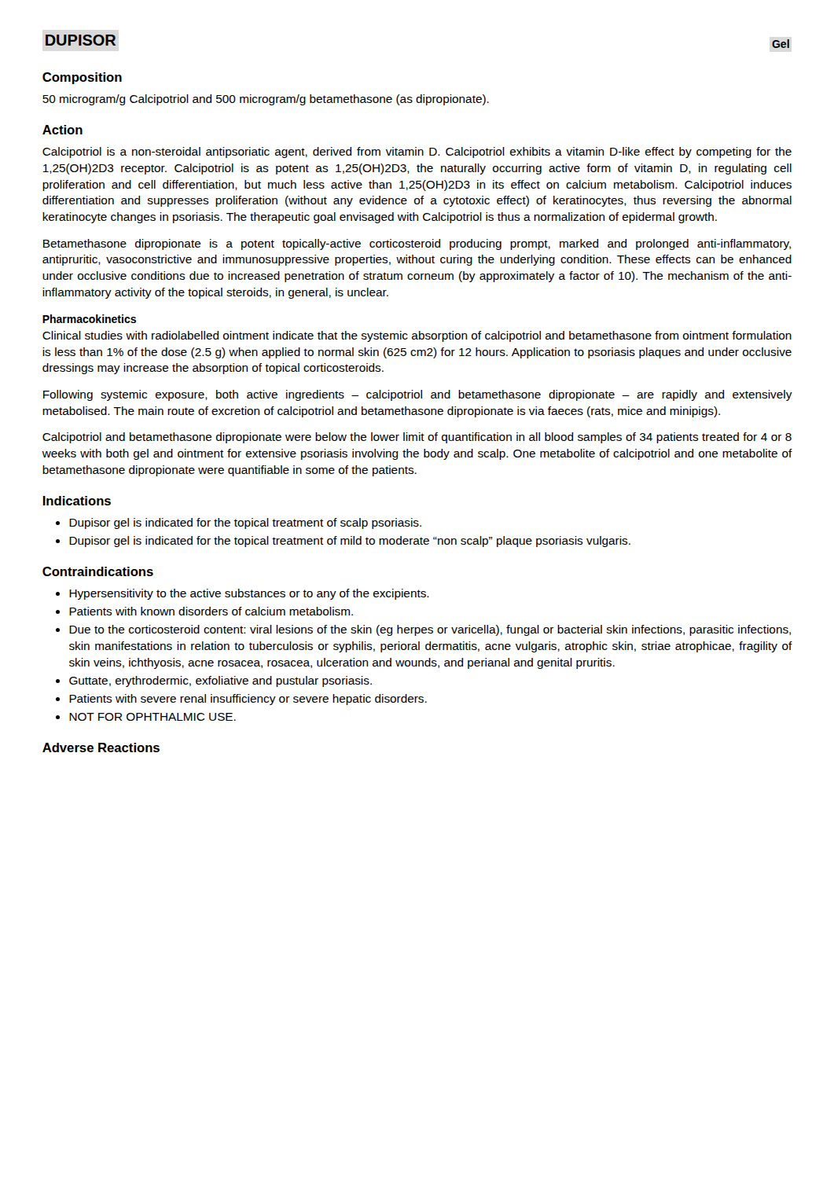Gel
DUPISOR
Composition
50 microgram/g Calcipotriol and 500 microgram/g betamethasone (as dipropionate).
Action
Calcipotriol is a non-steroidal antipsoriatic agent, derived from vitamin D. Calcipotriol exhibits a vitamin D-like effect by competing for the 1,25(OH)2D3 receptor. Calcipotriol is as potent as 1,25(OH)2D3, the naturally occurring active form of vitamin D, in regulating cell proliferation and cell differentiation, but much less active than 1,25(OH)2D3 in its effect on calcium metabolism. Calcipotriol induces differentiation and suppresses proliferation (without any evidence of a cytotoxic effect) of keratinocytes, thus reversing the abnormal keratinocyte changes in psoriasis. The therapeutic goal envisaged with Calcipotriol is thus a normalization of epidermal growth.
Betamethasone dipropionate is a potent topically-active corticosteroid producing prompt, marked and prolonged anti-inflammatory, antipruritic, vasoconstrictive and immunosuppressive properties, without curing the underlying condition. These effects can be enhanced under occlusive conditions due to increased penetration of stratum corneum (by approximately a factor of 10). The mechanism of the anti-inflammatory activity of the topical steroids, in general, is unclear.
Pharmacokinetics
Clinical studies with radiolabelled ointment indicate that the systemic absorption of calcipotriol and betamethasone from ointment formulation is less than 1% of the dose (2.5 g) when applied to normal skin (625 cm2) for 12 hours. Application to psoriasis plaques and under occlusive dressings may increase the absorption of topical corticosteroids.
Following systemic exposure, both active ingredients – calcipotriol and betamethasone dipropionate – are rapidly and extensively metabolised. The main route of excretion of calcipotriol and betamethasone dipropionate is via faeces (rats, mice and minipigs).
Calcipotriol and betamethasone dipropionate were below the lower limit of quantification in all blood samples of 34 patients treated for 4 or 8 weeks with both gel and ointment for extensive psoriasis involving the body and scalp. One metabolite of calcipotriol and one metabolite of betamethasone dipropionate were quantifiable in some of the patients.
Indications
Dupisor gel is indicated for the topical treatment of scalp psoriasis.
Dupisor gel is indicated for the topical treatment of mild to moderate “non scalp” plaque psoriasis vulgaris.
Contraindications
Hypersensitivity to the active substances or to any of the excipients.
Patients with known disorders of calcium metabolism.
Due to the corticosteroid content: viral lesions of the skin (eg herpes or varicella), fungal or bacterial skin infections, parasitic infections, skin manifestations in relation to tuberculosis or syphilis, perioral dermatitis, acne vulgaris, atrophic skin, striae atrophicae, fragility of skin veins, ichthyosis, acne rosacea, rosacea, ulceration and wounds, and perianal and genital pruritis.
Guttate, erythrodermic, exfoliative and pustular psoriasis.
Patients with severe renal insufficiency or severe hepatic disorders.
NOT FOR OPHTHALMIC USE.
Adverse Reactions